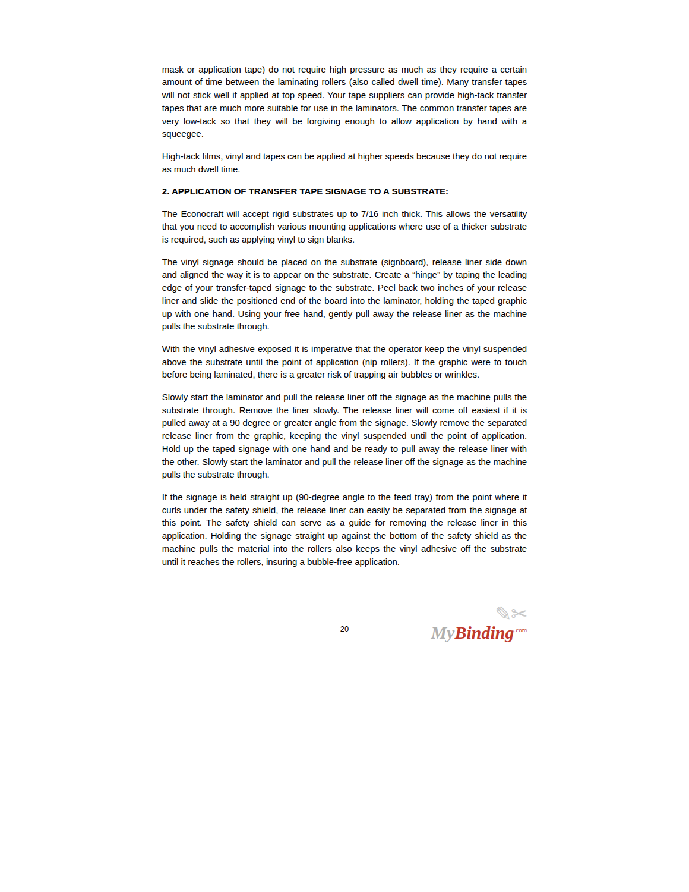mask or application tape) do not require high pressure as much as they require a certain amount of time between the laminating rollers (also called dwell time). Many transfer tapes will not stick well if applied at top speed. Your tape suppliers can provide high-tack transfer tapes that are much more suitable for use in the laminators. The common transfer tapes are very low-tack so that they will be forgiving enough to allow application by hand with a squeegee.
High-tack films, vinyl and tapes can be applied at higher speeds because they do not require as much dwell time.
2. APPLICATION OF TRANSFER TAPE SIGNAGE TO A SUBSTRATE:
The Econocraft will accept rigid substrates up to 7/16 inch thick. This allows the versatility that you need to accomplish various mounting applications where use of a thicker substrate is required, such as applying vinyl to sign blanks.
The vinyl signage should be placed on the substrate (signboard), release liner side down and aligned the way it is to appear on the substrate. Create a “hinge” by taping the leading edge of your transfer-taped signage to the substrate. Peel back two inches of your release liner and slide the positioned end of the board into the laminator, holding the taped graphic up with one hand. Using your free hand, gently pull away the release liner as the machine pulls the substrate through.
With the vinyl adhesive exposed it is imperative that the operator keep the vinyl suspended above the substrate until the point of application (nip rollers). If the graphic were to touch before being laminated, there is a greater risk of trapping air bubbles or wrinkles.
Slowly start the laminator and pull the release liner off the signage as the machine pulls the substrate through. Remove the liner slowly. The release liner will come off easiest if it is pulled away at a 90 degree or greater angle from the signage. Slowly remove the separated release liner from the graphic, keeping the vinyl suspended until the point of application. Hold up the taped signage with one hand and be ready to pull away the release liner with the other. Slowly start the laminator and pull the release liner off the signage as the machine pulls the substrate through.
If the signage is held straight up (90-degree angle to the feed tray) from the point where it curls under the safety shield, the release liner can easily be separated from the signage at this point. The safety shield can serve as a guide for removing the release liner in this application. Holding the signage straight up against the bottom of the safety shield as the machine pulls the material into the rollers also keeps the vinyl adhesive off the substrate until it reaches the rollers, insuring a bubble-free application.
20
✎✂
My Binding.com